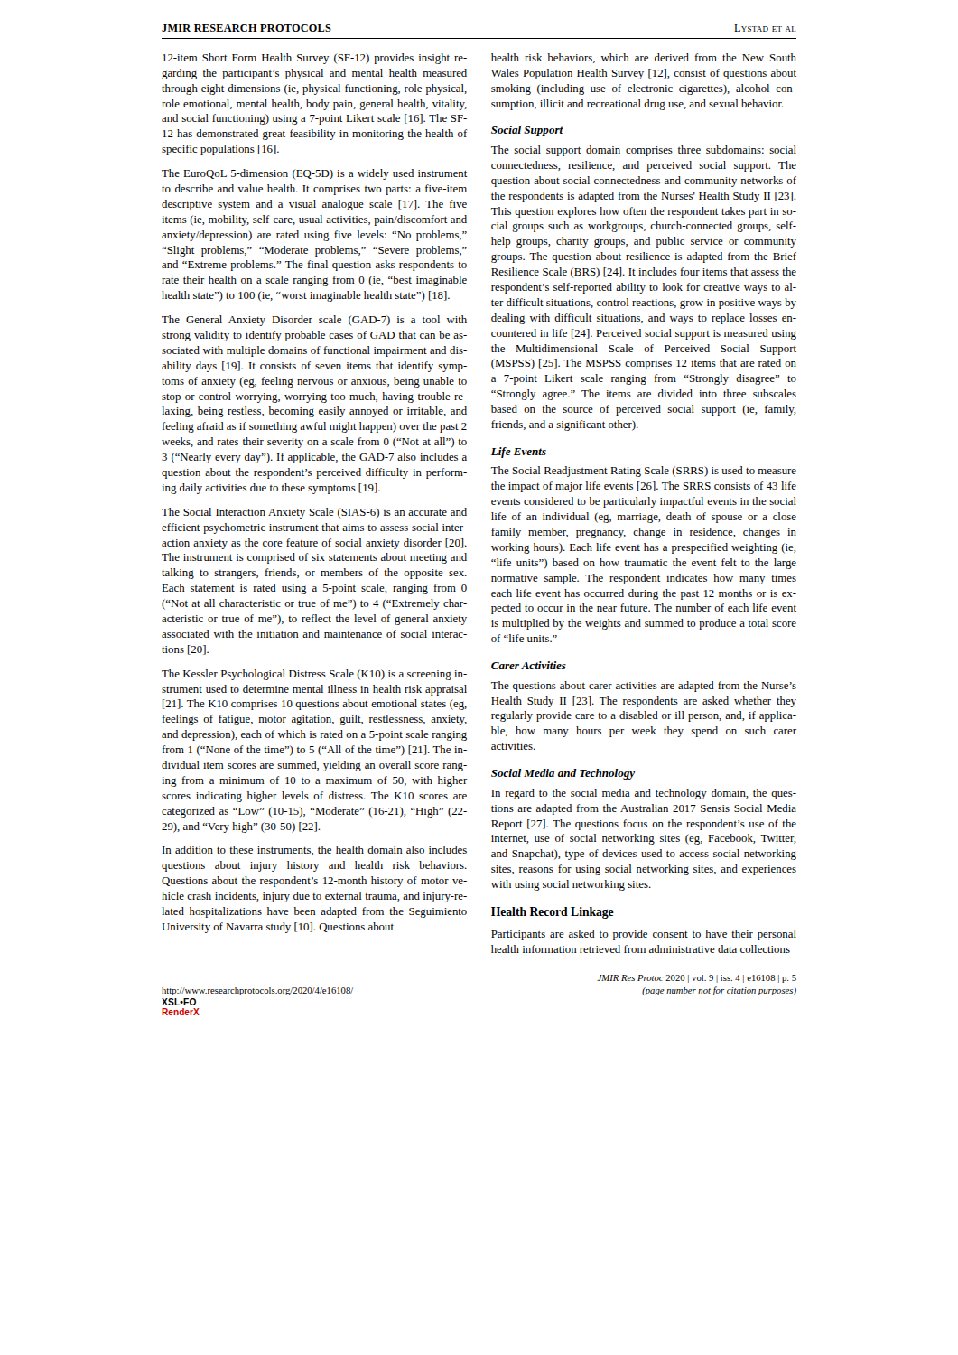JMIR RESEARCH PROTOCOLS Lystad et al
12-item Short Form Health Survey (SF-12) provides insight regarding the participant’s physical and mental health measured through eight dimensions (ie, physical functioning, role physical, role emotional, mental health, body pain, general health, vitality, and social functioning) using a 7-point Likert scale [16]. The SF-12 has demonstrated great feasibility in monitoring the health of specific populations [16].
The EuroQoL 5-dimension (EQ-5D) is a widely used instrument to describe and value health. It comprises two parts: a five-item descriptive system and a visual analogue scale [17]. The five items (ie, mobility, self-care, usual activities, pain/discomfort and anxiety/depression) are rated using five levels: “No problems,” “Slight problems,” “Moderate problems,” “Severe problems,” and “Extreme problems.” The final question asks respondents to rate their health on a scale ranging from 0 (ie, “best imaginable health state”) to 100 (ie, “worst imaginable health state”) [18].
The General Anxiety Disorder scale (GAD-7) is a tool with strong validity to identify probable cases of GAD that can be associated with multiple domains of functional impairment and disability days [19]. It consists of seven items that identify symptoms of anxiety (eg, feeling nervous or anxious, being unable to stop or control worrying, worrying too much, having trouble relaxing, being restless, becoming easily annoyed or irritable, and feeling afraid as if something awful might happen) over the past 2 weeks, and rates their severity on a scale from 0 (“Not at all”) to 3 (“Nearly every day”). If applicable, the GAD-7 also includes a question about the respondent’s perceived difficulty in performing daily activities due to these symptoms [19].
The Social Interaction Anxiety Scale (SIAS-6) is an accurate and efficient psychometric instrument that aims to assess social interaction anxiety as the core feature of social anxiety disorder [20]. The instrument is comprised of six statements about meeting and talking to strangers, friends, or members of the opposite sex. Each statement is rated using a 5-point scale, ranging from 0 (“Not at all characteristic or true of me”) to 4 (“Extremely characteristic or true of me”), to reflect the level of general anxiety associated with the initiation and maintenance of social interactions [20].
The Kessler Psychological Distress Scale (K10) is a screening instrument used to determine mental illness in health risk appraisal [21]. The K10 comprises 10 questions about emotional states (eg, feelings of fatigue, motor agitation, guilt, restlessness, anxiety, and depression), each of which is rated on a 5-point scale ranging from 1 (“None of the time”) to 5 (“All of the time”) [21]. The individual item scores are summed, yielding an overall score ranging from a minimum of 10 to a maximum of 50, with higher scores indicating higher levels of distress. The K10 scores are categorized as “Low” (10-15), “Moderate” (16-21), “High” (22-29), and “Very high” (30-50) [22].
In addition to these instruments, the health domain also includes questions about injury history and health risk behaviors. Questions about the respondent’s 12-month history of motor vehicle crash incidents, injury due to external trauma, and injury-related hospitalizations have been adapted from the Seguimiento University of Navarra study [10]. Questions about
health risk behaviors, which are derived from the New South Wales Population Health Survey [12], consist of questions about smoking (including use of electronic cigarettes), alcohol consumption, illicit and recreational drug use, and sexual behavior.
Social Support
The social support domain comprises three subdomains: social connectedness, resilience, and perceived social support. The question about social connectedness and community networks of the respondents is adapted from the Nurses' Health Study II [23]. This question explores how often the respondent takes part in social groups such as workgroups, church-connected groups, self-help groups, charity groups, and public service or community groups. The question about resilience is adapted from the Brief Resilience Scale (BRS) [24]. It includes four items that assess the respondent’s self-reported ability to look for creative ways to alter difficult situations, control reactions, grow in positive ways by dealing with difficult situations, and ways to replace losses encountered in life [24]. Perceived social support is measured using the Multidimensional Scale of Perceived Social Support (MSPSS) [25]. The MSPSS comprises 12 items that are rated on a 7-point Likert scale ranging from “Strongly disagree” to “Strongly agree.” The items are divided into three subscales based on the source of perceived social support (ie, family, friends, and a significant other).
Life Events
The Social Readjustment Rating Scale (SRRS) is used to measure the impact of major life events [26]. The SRRS consists of 43 life events considered to be particularly impactful events in the social life of an individual (eg, marriage, death of spouse or a close family member, pregnancy, change in residence, changes in working hours). Each life event has a prespecified weighting (ie, “life units”) based on how traumatic the event felt to the large normative sample. The respondent indicates how many times each life event has occurred during the past 12 months or is expected to occur in the near future. The number of each life event is multiplied by the weights and summed to produce a total score of “life units.”
Carer Activities
The questions about carer activities are adapted from the Nurse’s Health Study II [23]. The respondents are asked whether they regularly provide care to a disabled or ill person, and, if applicable, how many hours per week they spend on such carer activities.
Social Media and Technology
In regard to the social media and technology domain, the questions are adapted from the Australian 2017 Sensis Social Media Report [27]. The questions focus on the respondent’s use of the internet, use of social networking sites (eg, Facebook, Twitter, and Snapchat), type of devices used to access social networking sites, reasons for using social networking sites, and experiences with using social networking sites.
Health Record Linkage
Participants are asked to provide consent to have their personal health information retrieved from administrative data collections
http://www.researchprotocols.org/2020/4/e16108/ JMIR Res Protoc 2020 | vol. 9 | iss. 4 | e16108 | p. 5
(page number not for citation purposes)
XSL•FO
RenderX